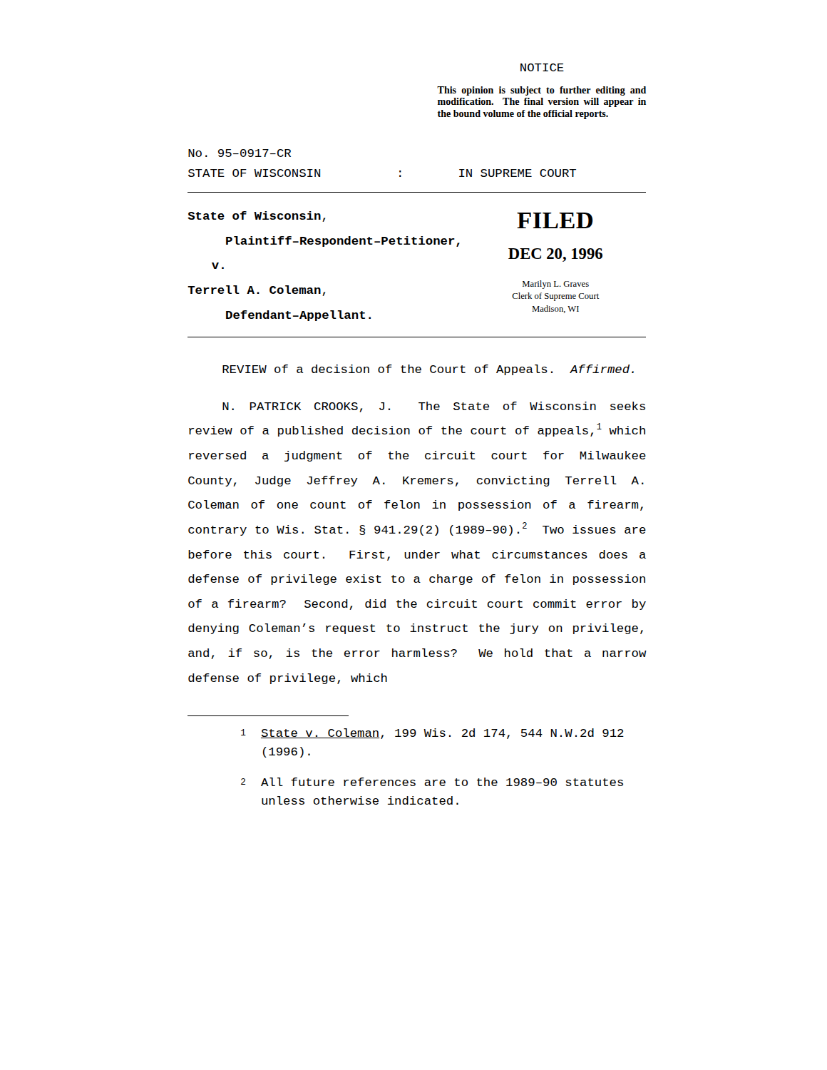NOTICE
This opinion is subject to further editing and modification. The final version will appear in the bound volume of the official reports.
No. 95–0917–CR
STATE OF WISCONSIN
:
IN SUPREME COURT
State of Wisconsin,
Plaintiff–Respondent–Petitioner,
v.
Terrell A. Coleman,
Defendant–Appellant.
FILED
DEC 20, 1996
Marilyn L. Graves
Clerk of Supreme Court
Madison, WI
REVIEW of a decision of the Court of Appeals. Affirmed.
N. PATRICK CROOKS, J. The State of Wisconsin seeks review of a published decision of the court of appeals,1 which reversed a judgment of the circuit court for Milwaukee County, Judge Jeffrey A. Kremers, convicting Terrell A. Coleman of one count of felon in possession of a firearm, contrary to Wis. Stat. § 941.29(2) (1989–90).2 Two issues are before this court. First, under what circumstances does a defense of privilege exist to a charge of felon in possession of a firearm? Second, did the circuit court commit error by denying Coleman’s request to instruct the jury on privilege, and, if so, is the error harmless? We hold that a narrow defense of privilege, which
1
State v. Coleman, 199 Wis. 2d 174, 544 N.W.2d 912 (1996).
2
All future references are to the 1989–90 statutes unless otherwise indicated.